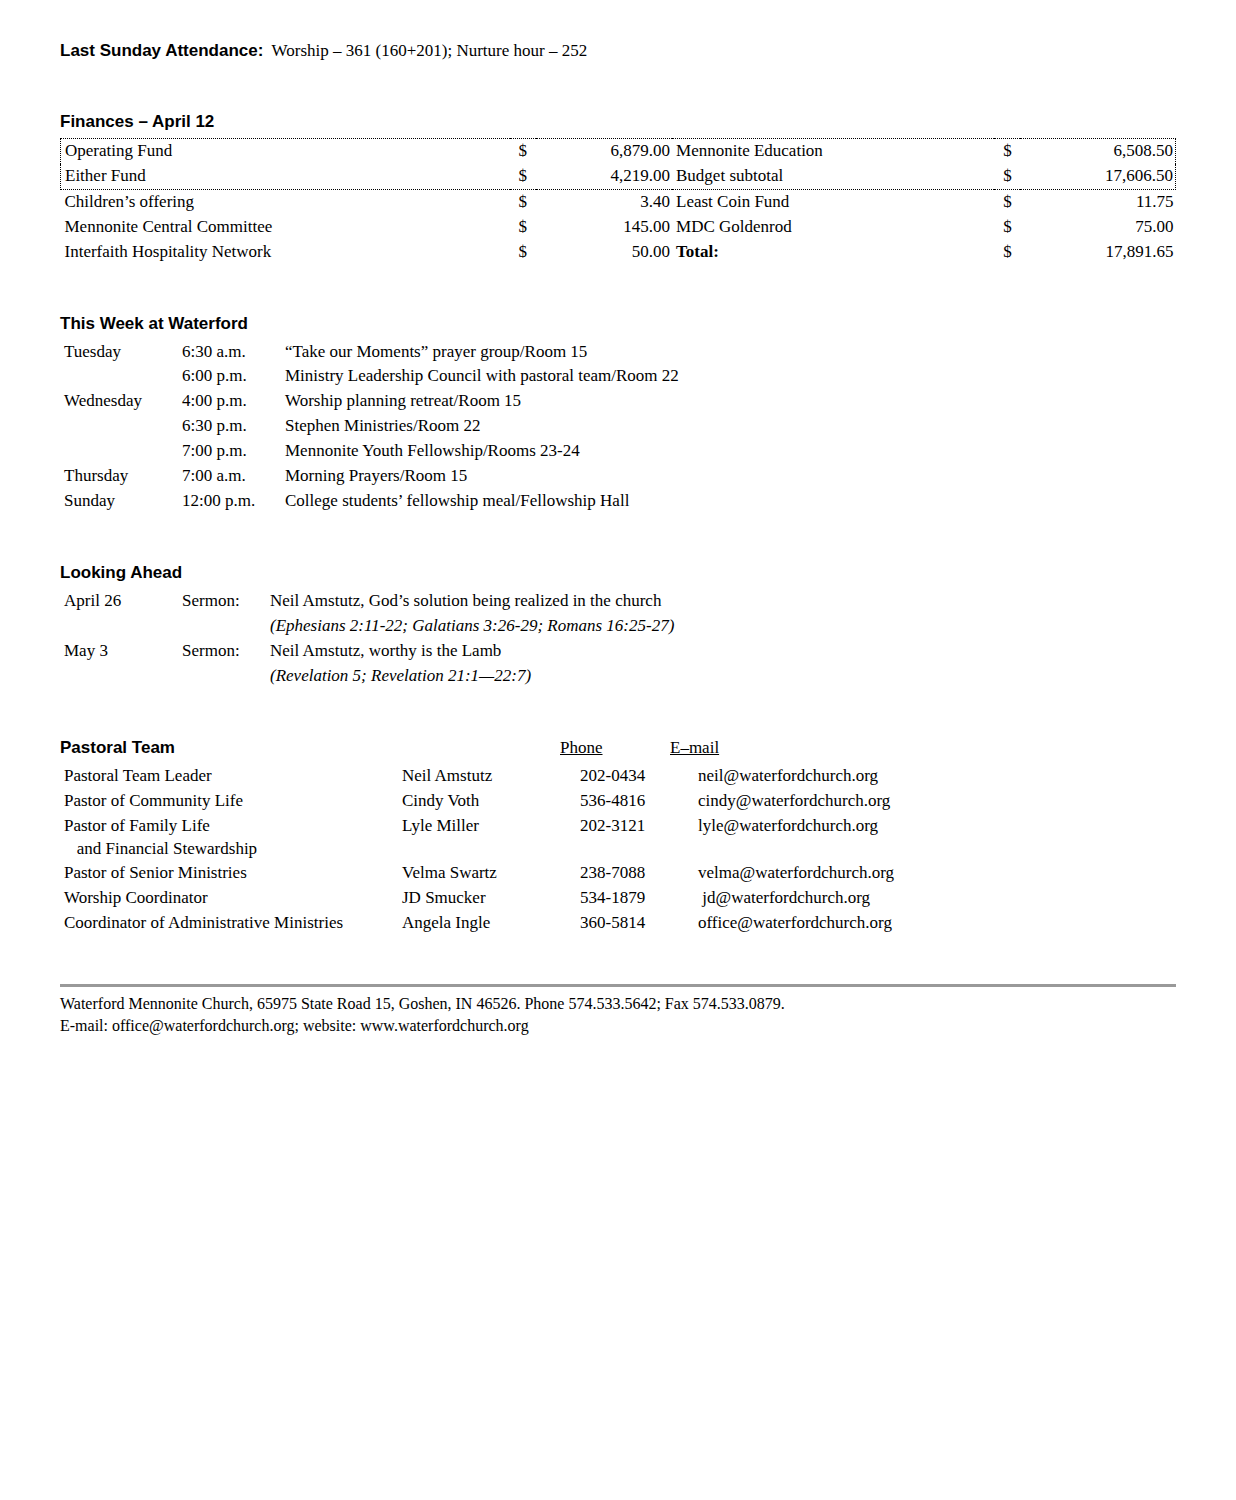Last Sunday Attendance: Worship – 361 (160+201); Nurture hour – 252
Finances – April 12
| Operating Fund | $ | 6,879.00 | Mennonite Education | $ | 6,508.50 |
| Either Fund | $ | 4,219.00 | Budget subtotal | $ | 17,606.50 |
| Children’s offering | $ | 3.40 | Least Coin Fund | $ | 11.75 |
| Mennonite Central Committee | $ | 145.00 | MDC Goldenrod | $ | 75.00 |
| Interfaith Hospitality Network | $ | 50.00 | Total: | $ | 17,891.65 |
This Week at Waterford
| Tuesday | 6:30 a.m. | “Take our Moments” prayer group/Room 15 |
| | 6:00 p.m. | Ministry Leadership Council with pastoral team/Room 22 |
| Wednesday | 4:00 p.m. | Worship planning retreat/Room 15 |
| | 6:30 p.m. | Stephen Ministries/Room 22 |
| | 7:00 p.m. | Mennonite Youth Fellowship/Rooms 23-24 |
| Thursday | 7:00 a.m. | Morning Prayers/Room 15 |
| Sunday | 12:00 p.m. | College students’ fellowship meal/Fellowship Hall |
Looking Ahead
| April 26 | Sermon: | Neil Amstutz, God’s solution being realized in the church |
| | | (Ephesians 2:11-22; Galatians 3:26-29; Romans 16:25-27) |
| May 3 | Sermon: | Neil Amstutz, worthy is the Lamb |
| | | (Revelation 5; Revelation 21:1—22:7) |
Pastoral Team
Phone E–mail
| Pastoral Team Leader | Neil Amstutz | 202-0434 | neil@waterfordchurch.org |
| Pastor of Community Life | Cindy Voth | 536-4816 | cindy@waterfordchurch.org |
| Pastor of Family Life and Financial Stewardship | Lyle Miller | 202-3121 | lyle@waterfordchurch.org |
| Pastor of Senior Ministries | Velma Swartz | 238-7088 | velma@waterfordchurch.org |
| Worship Coordinator | JD Smucker | 534-1879 | jd@waterfordchurch.org |
| Coordinator of Administrative Ministries | Angela Ingle | 360-5814 | office@waterfordchurch.org |
Waterford Mennonite Church, 65975 State Road 15, Goshen, IN 46526. Phone 574.533.5642; Fax 574.533.0879.
E-mail: office@waterfordchurch.org; website: www.waterfordchurch.org